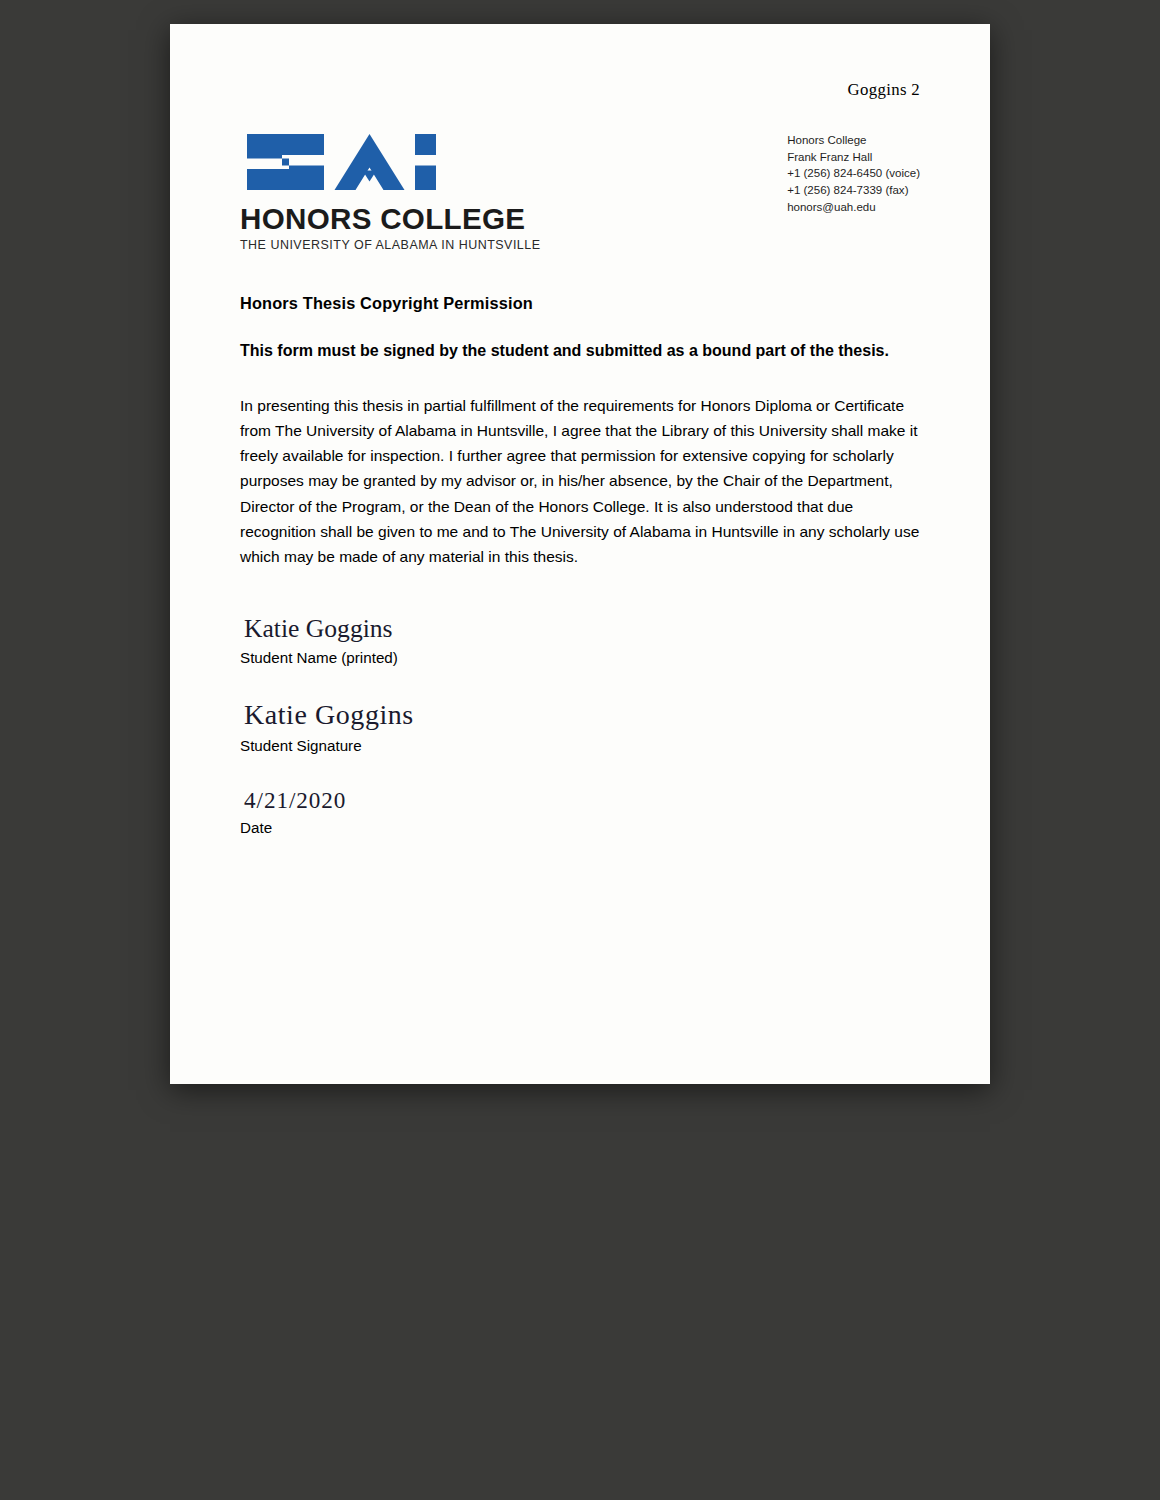Goggins 2
HONORS COLLEGE
THE UNIVERSITY OF ALABAMA IN HUNTSVILLE
Honors College
Frank Franz Hall
+1 (256) 824-6450 (voice)
+1 (256) 824-7339 (fax)
honors@uah.edu
Honors Thesis Copyright Permission
This form must be signed by the student and submitted as a bound part of the thesis.
In presenting this thesis in partial fulfillment of the requirements for Honors Diploma or Certificate from The University of Alabama in Huntsville, I agree that the Library of this University shall make it freely available for inspection. I further agree that permission for extensive copying for scholarly purposes may be granted by my advisor or, in his/her absence, by the Chair of the Department, Director of the Program, or the Dean of the Honors College. It is also understood that due recognition shall be given to me and to The University of Alabama in Huntsville in any scholarly use which may be made of any material in this thesis.
Katie Goggins
Student Name (printed)
Katie Goggins
Student Signature
4/21/2020
Date